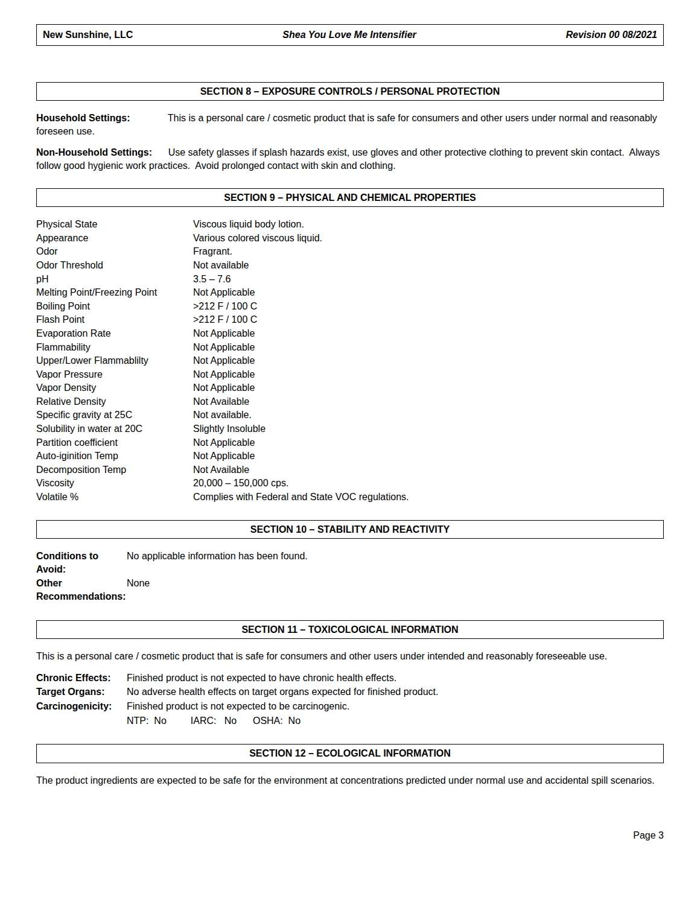New Sunshine, LLC Shea You Love Me Intensifier Revision 00 08/2021
SECTION 8 – EXPOSURE CONTROLS / PERSONAL PROTECTION
Household Settings: This is a personal care / cosmetic product that is safe for consumers and other users under normal and reasonably foreseen use.
Non-Household Settings: Use safety glasses if splash hazards exist, use gloves and other protective clothing to prevent skin contact. Always follow good hygienic work practices. Avoid prolonged contact with skin and clothing.
SECTION 9 – PHYSICAL AND CHEMICAL PROPERTIES
| Physical State | Viscous liquid body lotion. |
| Appearance | Various colored viscous liquid. |
| Odor | Fragrant. |
| Odor Threshold | Not available |
| pH | 3.5 – 7.6 |
| Melting Point/Freezing Point | Not Applicable |
| Boiling Point | >212 F / 100 C |
| Flash Point | >212 F / 100 C |
| Evaporation Rate | Not Applicable |
| Flammability | Not Applicable |
| Upper/Lower Flammablilty | Not Applicable |
| Vapor Pressure | Not Applicable |
| Vapor Density | Not Applicable |
| Relative Density | Not Available |
| Specific gravity at 25C | Not available. |
| Solubility in water at 20C | Slightly Insoluble |
| Partition coefficient | Not Applicable |
| Auto-iginition Temp | Not Applicable |
| Decomposition Temp | Not Available |
| Viscosity | 20,000 – 150,000 cps. |
| Volatile % | Complies with Federal and State VOC regulations. |
SECTION 10 – STABILITY AND REACTIVITY
| Conditions to Avoid: | No applicable information has been found. |
| Other Recommendations: | None |
SECTION 11 – TOXICOLOGICAL INFORMATION
This is a personal care / cosmetic product that is safe for consumers and other users under intended and reasonably foreseeable use.
| Chronic Effects: | Finished product is not expected to have chronic health effects. |
| Target Organs: | No adverse health effects on target organs expected for finished product. |
| Carcinogenicity: | Finished product is not expected to be carcinogenic. |
| | NTP: No IARC: No OSHA: No |
SECTION 12 – ECOLOGICAL INFORMATION
The product ingredients are expected to be safe for the environment at concentrations predicted under normal use and accidental spill scenarios.
Page 3